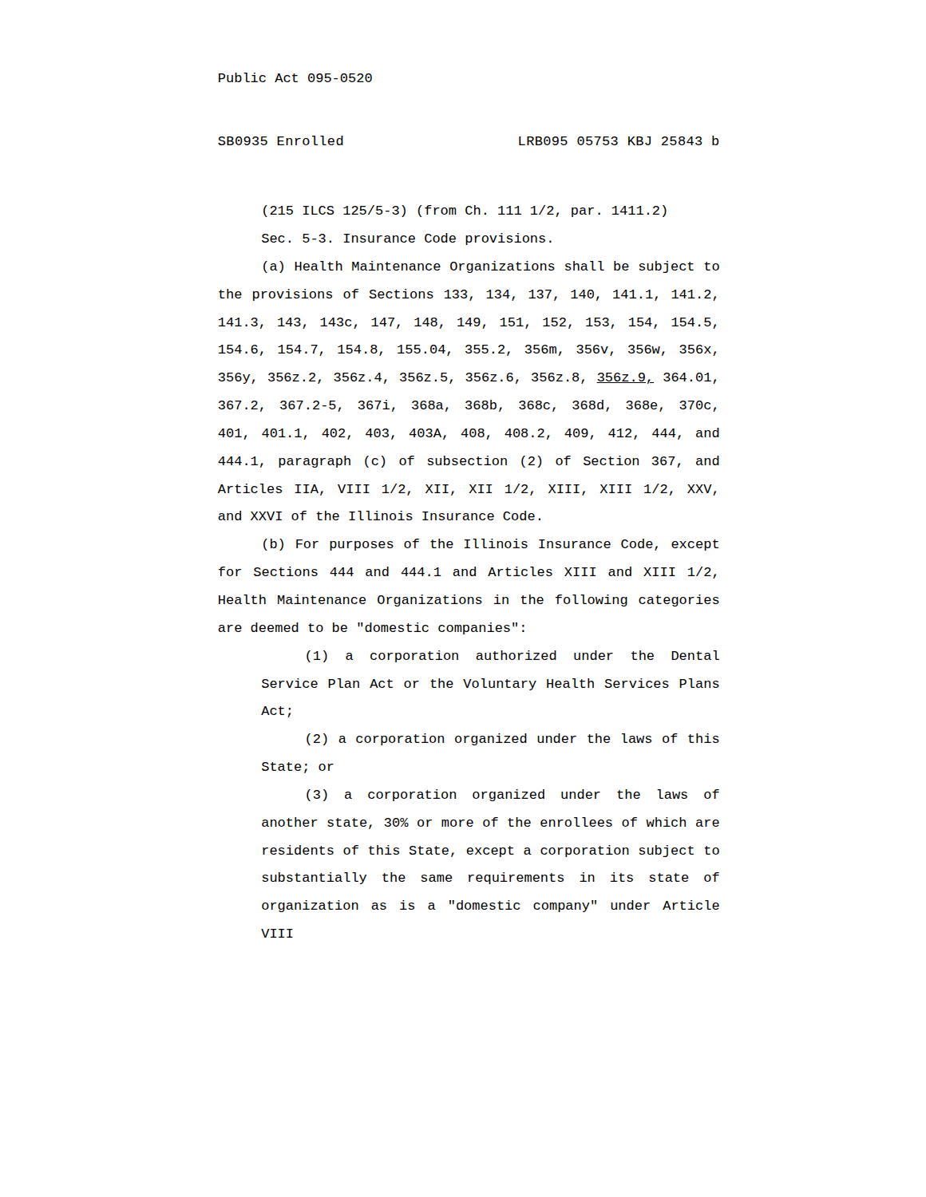Public Act 095-0520
SB0935 Enrolled LRB095 05753 KBJ 25843 b
(215 ILCS 125/5-3) (from Ch. 111 1/2, par. 1411.2)
Sec. 5-3. Insurance Code provisions.
(a) Health Maintenance Organizations shall be subject to the provisions of Sections 133, 134, 137, 140, 141.1, 141.2, 141.3, 143, 143c, 147, 148, 149, 151, 152, 153, 154, 154.5, 154.6, 154.7, 154.8, 155.04, 355.2, 356m, 356v, 356w, 356x, 356y, 356z.2, 356z.4, 356z.5, 356z.6, 356z.8, 356z.9, 364.01, 367.2, 367.2-5, 367i, 368a, 368b, 368c, 368d, 368e, 370c, 401, 401.1, 402, 403, 403A, 408, 408.2, 409, 412, 444, and 444.1, paragraph (c) of subsection (2) of Section 367, and Articles IIA, VIII 1/2, XII, XII 1/2, XIII, XIII 1/2, XXV, and XXVI of the Illinois Insurance Code.
(b) For purposes of the Illinois Insurance Code, except for Sections 444 and 444.1 and Articles XIII and XIII 1/2, Health Maintenance Organizations in the following categories are deemed to be "domestic companies":
(1) a corporation authorized under the Dental Service Plan Act or the Voluntary Health Services Plans Act;
(2) a corporation organized under the laws of this State; or
(3) a corporation organized under the laws of another state, 30% or more of the enrollees of which are residents of this State, except a corporation subject to substantially the same requirements in its state of organization as is a "domestic company" under Article VIII